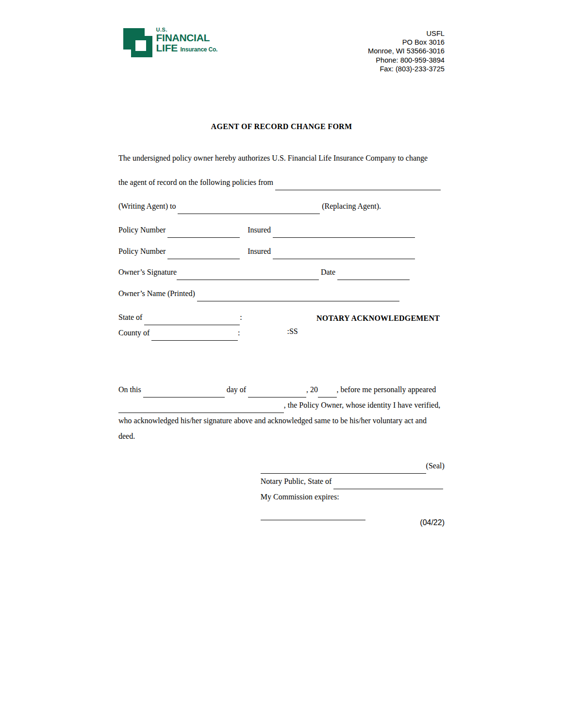U.S.
FINANCIAL
LIFE Insurance Co.
USFL
PO Box 3016
Monroe, WI 53566-3016
Phone: 800-959-3894
Fax: (803)-233-3725
AGENT OF RECORD CHANGE FORM
The undersigned policy owner hereby authorizes U.S. Financial Life Insurance Company to change
the agent of record on the following policies from
(Writing Agent) to (Replacing Agent).
Policy Number Insured
Policy Number Insured
Owner’s Signature Date
Owner’s Name (Printed)
State of :
County of :
:SS
NOTARY ACKNOWLEDGEMENT
On this day of , 20 , before me personally appeared , the Policy Owner, whose identity I have verified, who acknowledged his/her signature above and acknowledged same to be his/her voluntary act and deed.
(Seal)
Notary Public, State of
My Commission expires:
(04/22)